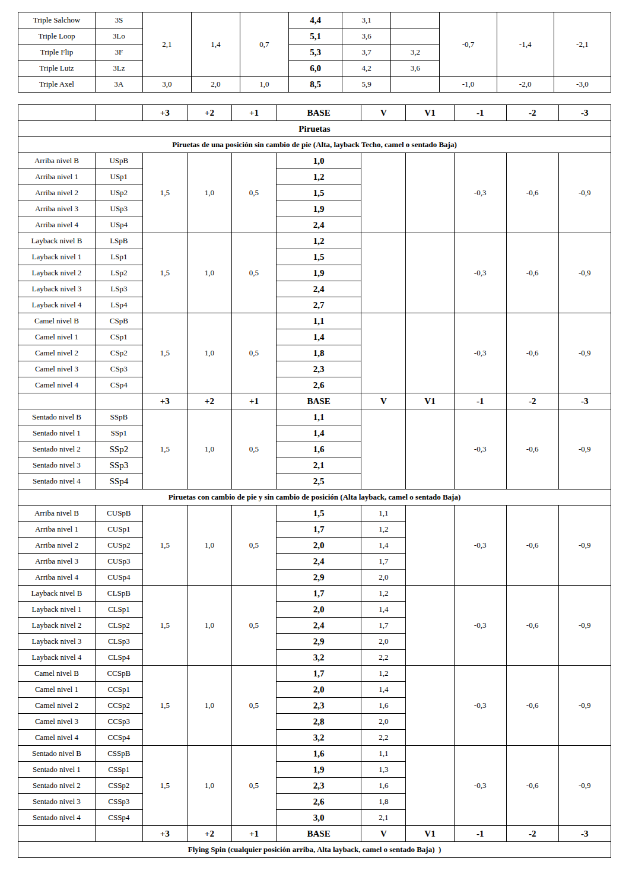| Triple Salchow | 3S | 2,1 | 1,4 | 0,7 | 4,4 | 3,1 | | -0,7 | -1,4 | -2,1 |
| Triple Loop | 3Lo | 5,1 | 3,6 | |
| Triple Flip | 3F | 5,3 | 3,7 | 3,2 |
| Triple Lutz | 3Lz | 6,0 | 4,2 | 3,6 |
| Triple Axel | 3A | 3,0 | 2,0 | 1,0 | 8,5 | 5,9 | | -1,0 | -2,0 | -3,0 |
| | | +3 | +2 | +1 | BASE | V | V1 | -1 | -2 | -3 |
| Piruetas |
| Piruetas de una posición sin cambio de pie (Alta, layback Techo, camel o sentado Baja) |
| Arriba nivel B | USpB | 1,5 | 1,0 | 0,5 | 1,0 | | | -0,3 | -0,6 | -0,9 |
| Arriba nivel 1 | USp1 | 1,2 |
| Arriba nivel 2 | USp2 | 1,5 |
| Arriba nivel 3 | USp3 | 1,9 |
| Arriba nivel 4 | USp4 | 2,4 |
| Layback nivel B | LSpB | 1,5 | 1,0 | 0,5 | 1,2 | | | -0,3 | -0,6 | -0,9 |
| Layback nivel 1 | LSp1 | 1,5 |
| Layback nivel 2 | LSp2 | 1,9 |
| Layback nivel 3 | LSp3 | 2,4 |
| Layback nivel 4 | LSp4 | 2,7 |
| Camel nivel B | CSpB | 1,5 | 1,0 | 0,5 | 1,1 | | | -0,3 | -0,6 | -0,9 |
| Camel nivel 1 | CSp1 | 1,4 |
| Camel nivel 2 | CSp2 | 1,8 |
| Camel nivel 3 | CSp3 | 2,3 |
| Camel nivel 4 | CSp4 | 2,6 |
| | | +3 | +2 | +1 | BASE | V | V1 | -1 | -2 | -3 |
| Sentado nivel B | SSpB | 1,5 | 1,0 | 0,5 | 1,1 | | | -0,3 | -0,6 | -0,9 |
| Sentado nivel 1 | SSp1 | 1,4 |
| Sentado nivel 2 | SSp2 | 1,6 |
| Sentado nivel 3 | SSp3 | 2,1 |
| Sentado nivel 4 | SSp4 | 2,5 |
| Piruetas con cambio de pie y sin cambio de posición (Alta layback, camel o sentado Baja) |
| Arriba nivel B | CUSpB | 1,5 | 1,0 | 0,5 | 1,5 | 1,1 | | -0,3 | -0,6 | -0,9 |
| Arriba nivel 1 | CUSp1 | 1,7 | 1,2 |
| Arriba nivel 2 | CUSp2 | 2,0 | 1,4 |
| Arriba nivel 3 | CUSp3 | 2,4 | 1,7 |
| Arriba nivel 4 | CUSp4 | 2,9 | 2,0 |
| Layback nivel B | CLSpB | 1,5 | 1,0 | 0,5 | 1,7 | 1,2 | | -0,3 | -0,6 | -0,9 |
| Layback nivel 1 | CLSp1 | 2,0 | 1,4 |
| Layback nivel 2 | CLSp2 | 2,4 | 1,7 |
| Layback nivel 3 | CLSp3 | 2,9 | 2,0 |
| Layback nivel 4 | CLSp4 | 3,2 | 2,2 |
| Camel nivel B | CCSpB | 1,5 | 1,0 | 0,5 | 1,7 | 1,2 | | -0,3 | -0,6 | -0,9 |
| Camel nivel 1 | CCSp1 | 2,0 | 1,4 |
| Camel nivel 2 | CCSp2 | 2,3 | 1,6 |
| Camel nivel 3 | CCSp3 | 2,8 | 2,0 |
| Camel nivel 4 | CCSp4 | 3,2 | 2,2 |
| Sentado nivel B | CSSpB | 1,5 | 1,0 | 0,5 | 1,6 | 1,1 | | -0,3 | -0,6 | -0,9 |
| Sentado nivel 1 | CSSp1 | 1,9 | 1,3 |
| Sentado nivel 2 | CSSp2 | 2,3 | 1,6 |
| Sentado nivel 3 | CSSp3 | 2,6 | 1,8 |
| Sentado nivel 4 | CSSp4 | 3,0 | 2,1 |
| | | +3 | +2 | +1 | BASE | V | V1 | -1 | -2 | -3 |
| Flying Spin (cualquier posición arriba, Alta layback, camel o sentado Baja) ) |